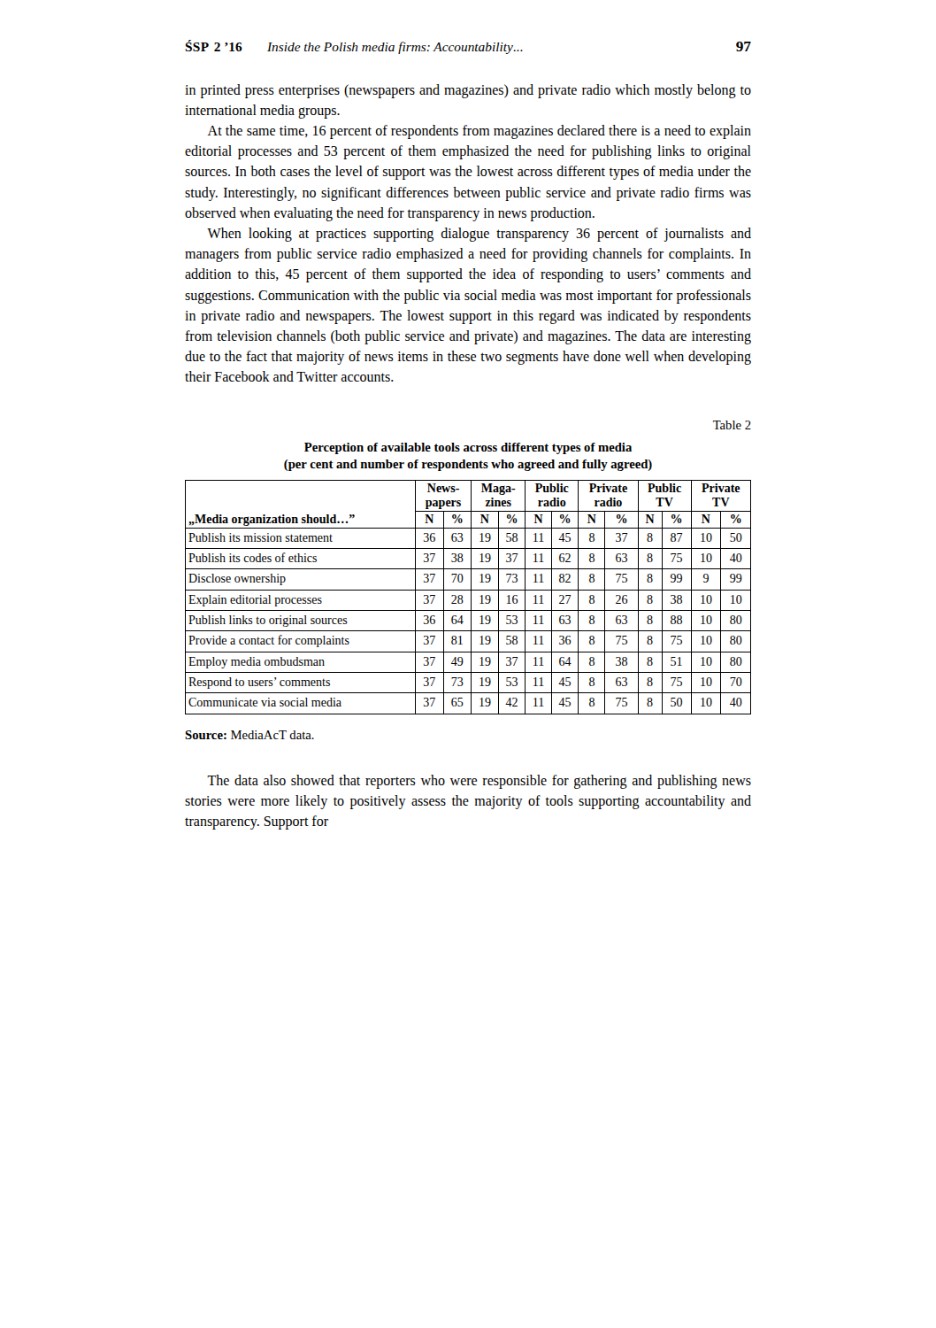ŚSP 2 ’16 Inside the Polish media firms: Accountability...
97
in printed press enterprises (newspapers and magazines) and private radio which mostly belong to international media groups.
At the same time, 16 percent of respondents from magazines declared there is a need to explain editorial processes and 53 percent of them emphasized the need for publishing links to original sources. In both cases the level of support was the lowest across different types of media under the study. Interestingly, no significant differences between public service and private radio firms was observed when evaluating the need for transparency in news production.
When looking at practices supporting dialogue transparency 36 percent of journalists and managers from public service radio emphasized a need for providing channels for complaints. In addition to this, 45 percent of them supported the idea of responding to users’ comments and suggestions. Communication with the public via social media was most important for professionals in private radio and newspapers. The lowest support in this regard was indicated by respondents from television channels (both public service and private) and magazines. The data are interesting due to the fact that majority of news items in these two segments have done well when developing their Facebook and Twitter accounts.
Table 2
Perception of available tools across different types of media
(per cent and number of respondents who agreed and fully agreed)
| „Media organization should…” | News- papers | Maga- zines | Public radio | Private radio | Public TV | Private TV |
| --- | --- | --- | --- | --- | --- | --- |
| N | % | N | % | N | % | N | % | N | % | N | % |
| Publish its mission statement | 36 | 63 | 19 | 58 | 11 | 45 | 8 | 37 | 8 | 87 | 10 | 50 |
| Publish its codes of ethics | 37 | 38 | 19 | 37 | 11 | 62 | 8 | 63 | 8 | 75 | 10 | 40 |
| Disclose ownership | 37 | 70 | 19 | 73 | 11 | 82 | 8 | 75 | 8 | 99 | 9 | 99 |
| Explain editorial processes | 37 | 28 | 19 | 16 | 11 | 27 | 8 | 26 | 8 | 38 | 10 | 10 |
| Publish links to original sources | 36 | 64 | 19 | 53 | 11 | 63 | 8 | 63 | 8 | 88 | 10 | 80 |
| Provide a contact for complaints | 37 | 81 | 19 | 58 | 11 | 36 | 8 | 75 | 8 | 75 | 10 | 80 |
| Employ media ombudsman | 37 | 49 | 19 | 37 | 11 | 64 | 8 | 38 | 8 | 51 | 10 | 80 |
| Respond to users’ comments | 37 | 73 | 19 | 53 | 11 | 45 | 8 | 63 | 8 | 75 | 10 | 70 |
| Communicate via social media | 37 | 65 | 19 | 42 | 11 | 45 | 8 | 75 | 8 | 50 | 10 | 40 |
Source: MediaAcT data.
The data also showed that reporters who were responsible for gathering and publishing news stories were more likely to positively assess the majority of tools supporting accountability and transparency. Support for